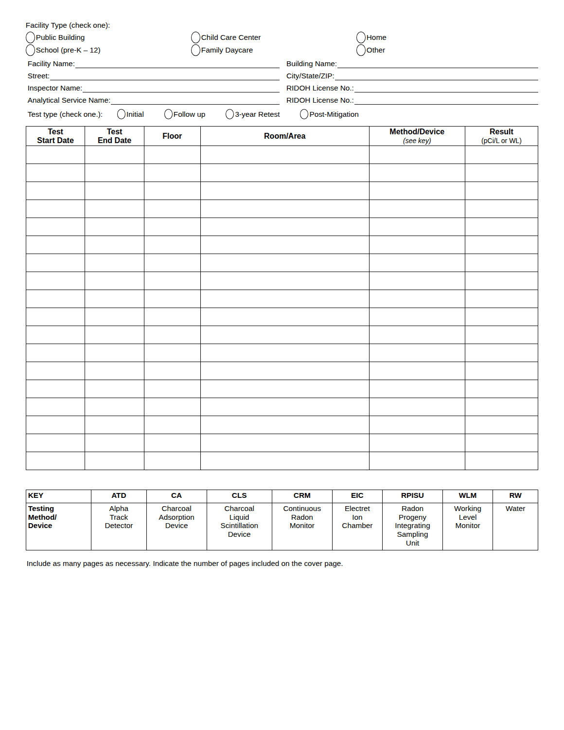Facility Type (check one):
Public Building
Child Care Center
Home
School (pre-K – 12)
Family Daycare
Other
Facility Name:
Building Name:
Street:
City/State/ZIP:
Inspector Name:
RIDOH License No.:
Analytical Service Name:
RIDOH License No.:
Test type (check one.): Initial Follow up 3-year Retest Post-Mitigation
| Test Start Date | Test End Date | Floor | Room/Area | Method/Device (see key) | Result (pCi/L or WL) |
| --- | --- | --- | --- | --- | --- |
| KEY | ATD | CA | CLS | CRM | EIC | RPISU | WLM | RW |
| --- | --- | --- | --- | --- | --- | --- | --- | --- |
| Testing Method/ Device | Alpha Track Detector | Charcoal Adsorption Device | Charcoal Liquid Scintillation Device | Continuous Radon Monitor | Electret Ion Chamber | Radon Progeny Integrating Sampling Unit | Working Level Monitor | Water |
Include as many pages as necessary. Indicate the number of pages included on the cover page.